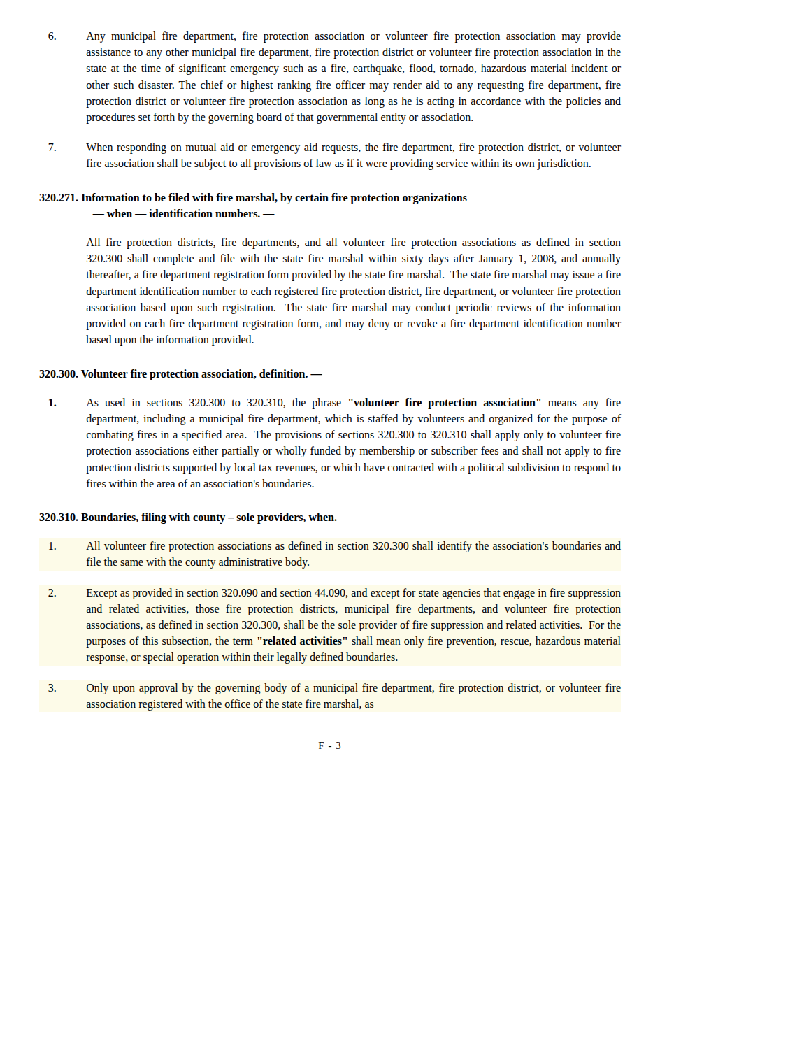6. Any municipal fire department, fire protection association or volunteer fire protection association may provide assistance to any other municipal fire department, fire protection district or volunteer fire protection association in the state at the time of significant emergency such as a fire, earthquake, flood, tornado, hazardous material incident or other such disaster. The chief or highest ranking fire officer may render aid to any requesting fire department, fire protection district or volunteer fire protection association as long as he is acting in accordance with the policies and procedures set forth by the governing board of that governmental entity or association.
7. When responding on mutual aid or emergency aid requests, the fire department, fire protection district, or volunteer fire association shall be subject to all provisions of law as if it were providing service within its own jurisdiction.
320.271. Information to be filed with fire marshal, by certain fire protection organizations — when — identification numbers. —
All fire protection districts, fire departments, and all volunteer fire protection associations as defined in section 320.300 shall complete and file with the state fire marshal within sixty days after January 1, 2008, and annually thereafter, a fire department registration form provided by the state fire marshal. The state fire marshal may issue a fire department identification number to each registered fire protection district, fire department, or volunteer fire protection association based upon such registration. The state fire marshal may conduct periodic reviews of the information provided on each fire department registration form, and may deny or revoke a fire department identification number based upon the information provided.
320.300. Volunteer fire protection association, definition. —
1. As used in sections 320.300 to 320.310, the phrase "volunteer fire protection association" means any fire department, including a municipal fire department, which is staffed by volunteers and organized for the purpose of combating fires in a specified area. The provisions of sections 320.300 to 320.310 shall apply only to volunteer fire protection associations either partially or wholly funded by membership or subscriber fees and shall not apply to fire protection districts supported by local tax revenues, or which have contracted with a political subdivision to respond to fires within the area of an association's boundaries.
320.310. Boundaries, filing with county – sole providers, when.
1. All volunteer fire protection associations as defined in section 320.300 shall identify the association's boundaries and file the same with the county administrative body.
2. Except as provided in section 320.090 and section 44.090, and except for state agencies that engage in fire suppression and related activities, those fire protection districts, municipal fire departments, and volunteer fire protection associations, as defined in section 320.300, shall be the sole provider of fire suppression and related activities. For the purposes of this subsection, the term "related activities" shall mean only fire prevention, rescue, hazardous material response, or special operation within their legally defined boundaries.
3. Only upon approval by the governing body of a municipal fire department, fire protection district, or volunteer fire association registered with the office of the state fire marshal, as
F - 3